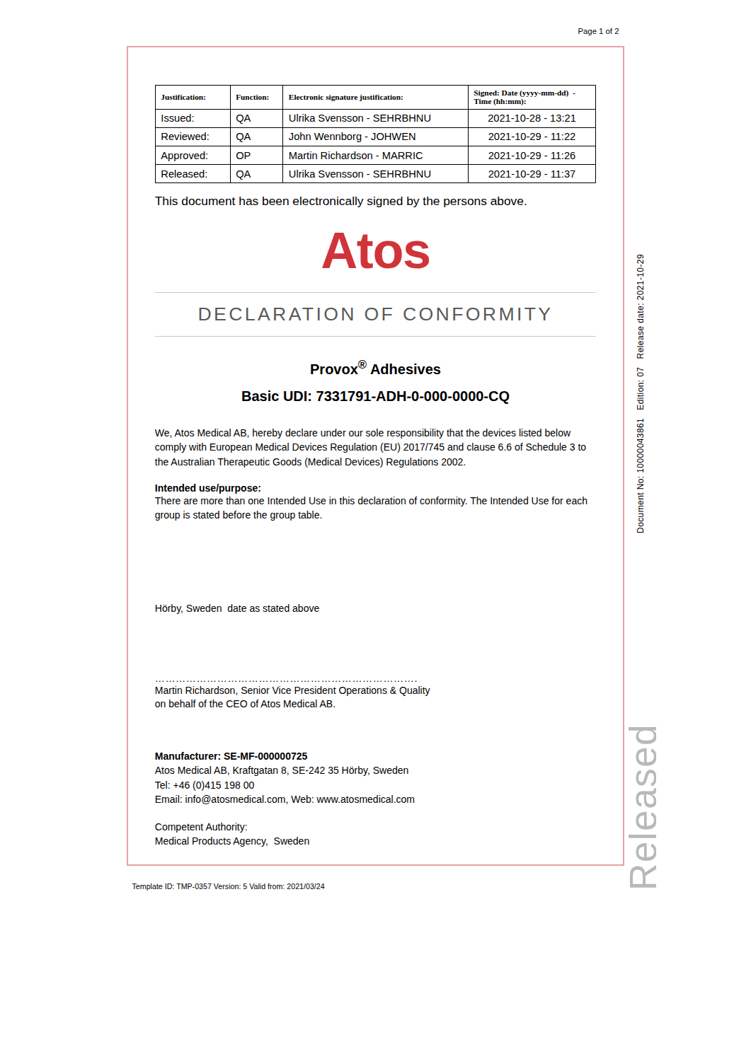Page 1 of 2
| Justification: | Function: | Electronic signature justification: | Signed: Date (yyyy-mm-dd) - Time (hh:mm): |
| --- | --- | --- | --- |
| Issued: | QA | Ulrika Svensson - SEHRBHNU | 2021-10-28 - 13:21 |
| Reviewed: | QA | John Wennborg - JOHWEN | 2021-10-29 - 11:22 |
| Approved: | OP | Martin Richardson - MARRIC | 2021-10-29 - 11:26 |
| Released: | QA | Ulrika Svensson - SEHRBHNU | 2021-10-29 - 11:37 |
This document has been electronically signed by the persons above.
Atos
DECLARATION OF CONFORMITY
Provox® Adhesives
Basic UDI: 7331791-ADH-0-000-0000-CQ
We, Atos Medical AB, hereby declare under our sole responsibility that the devices listed below comply with European Medical Devices Regulation (EU) 2017/745 and clause 6.6 of Schedule 3 to the Australian Therapeutic Goods (Medical Devices) Regulations 2002.
Intended use/purpose:
There are more than one Intended Use in this declaration of conformity. The Intended Use for each group is stated before the group table.
Hörby, Sweden date as stated above
  
………………………………………………………………….
Martin Richardson, Senior Vice President Operations & Quality
on behalf of the CEO of Atos Medical AB.
Manufacturer: SE-MF-000000725
Atos Medical AB, Kraftgatan 8, SE-242 35 Hörby, Sweden
Tel: +46 (0)415 198 00
Email: info@atosmedical.com, Web: www.atosmedical.com
Competent Authority:
Medical Products Agency, Sweden
Template ID: TMP-0357 Version: 5 Valid from: 2021/03/24
Document No: 10000043861 Edition: 07 Release date: 2021-10-29
Released